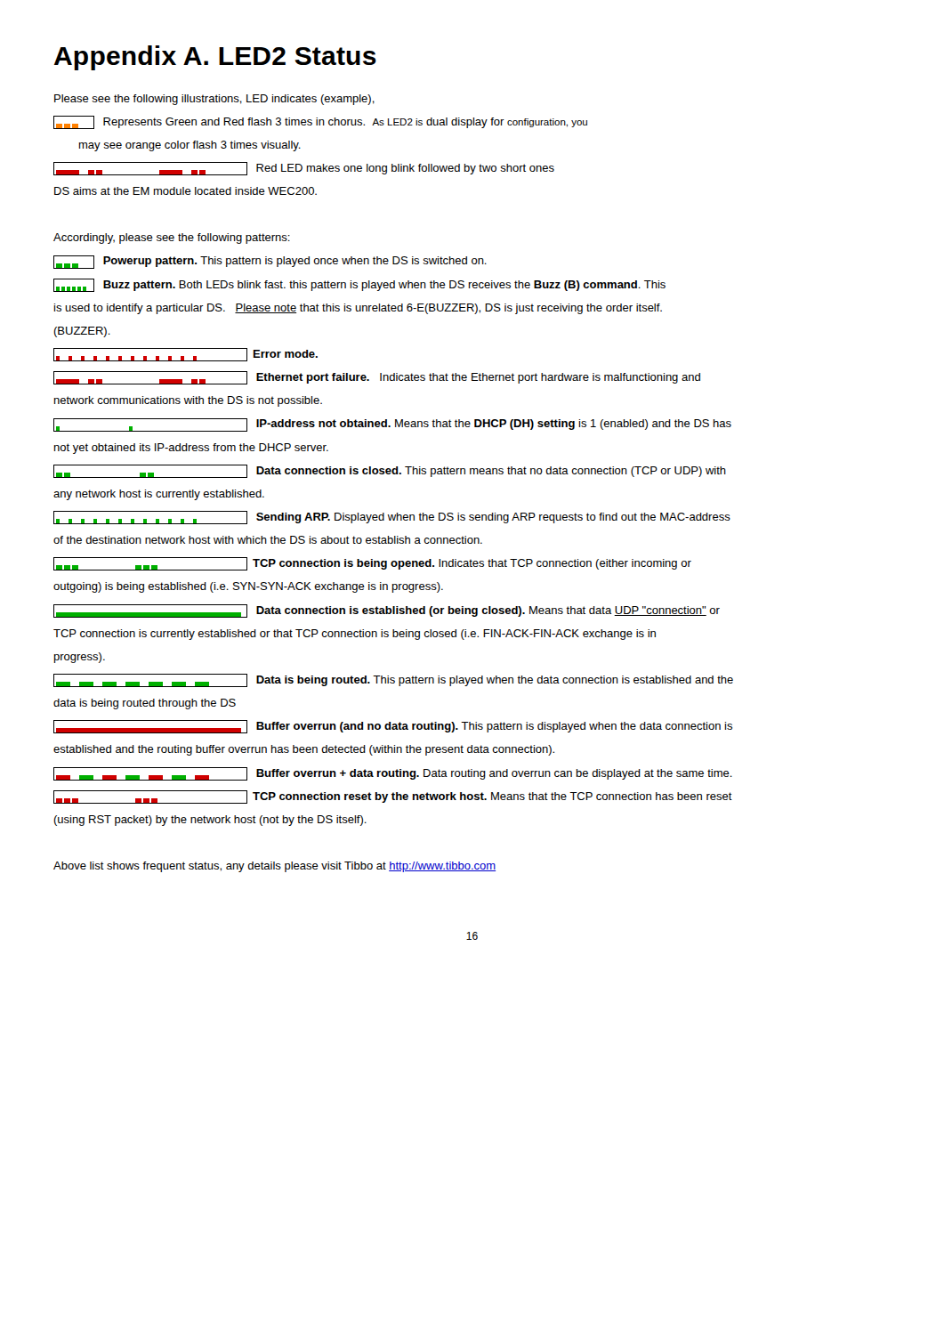Appendix A. LED2 Status
Please see the following illustrations, LED indicates (example),
Represents Green and Red flash 3 times in chorus. As LED2 is dual display for configuration, you
may see orange color flash 3 times visually.
Red LED makes one long blink followed by two short ones
DS aims at the EM module located inside WEC200.
Accordingly, please see the following patterns:
Powerup pattern. This pattern is played once when the DS is switched on.
Buzz pattern. Both LEDs blink fast. this pattern is played when the DS receives the Buzz (B) command. This
is used to identify a particular DS. Please note that this is unrelated 6-E(BUZZER), DS is just receiving the order itself.
(BUZZER).
Error mode.
Ethernet port failure. Indicates that the Ethernet port hardware is malfunctioning and
network communications with the DS is not possible.
IP-address not obtained. Means that the DHCP (DH) setting is 1 (enabled) and the DS has
not yet obtained its IP-address from the DHCP server.
Data connection is closed. This pattern means that no data connection (TCP or UDP) with
any network host is currently established.
Sending ARP. Displayed when the DS is sending ARP requests to find out the MAC-address
of the destination network host with which the DS is about to establish a connection.
TCP connection is being opened. Indicates that TCP connection (either incoming or
outgoing) is being established (i.e. SYN-SYN-ACK exchange is in progress).
Data connection is established (or being closed). Means that data UDP "connection" or
TCP connection is currently established or that TCP connection is being closed (i.e. FIN-ACK-FIN-ACK exchange is in
progress).
Data is being routed. This pattern is played when the data connection is established and the
data is being routed through the DS
Buffer overrun (and no data routing). This pattern is displayed when the data connection is
established and the routing buffer overrun has been detected (within the present data connection).
Buffer overrun + data routing. Data routing and overrun can be displayed at the same time.
TCP connection reset by the network host. Means that the TCP connection has been reset
(using RST packet) by the network host (not by the DS itself).
Above list shows frequent status, any details please visit Tibbo at http://www.tibbo.com
16